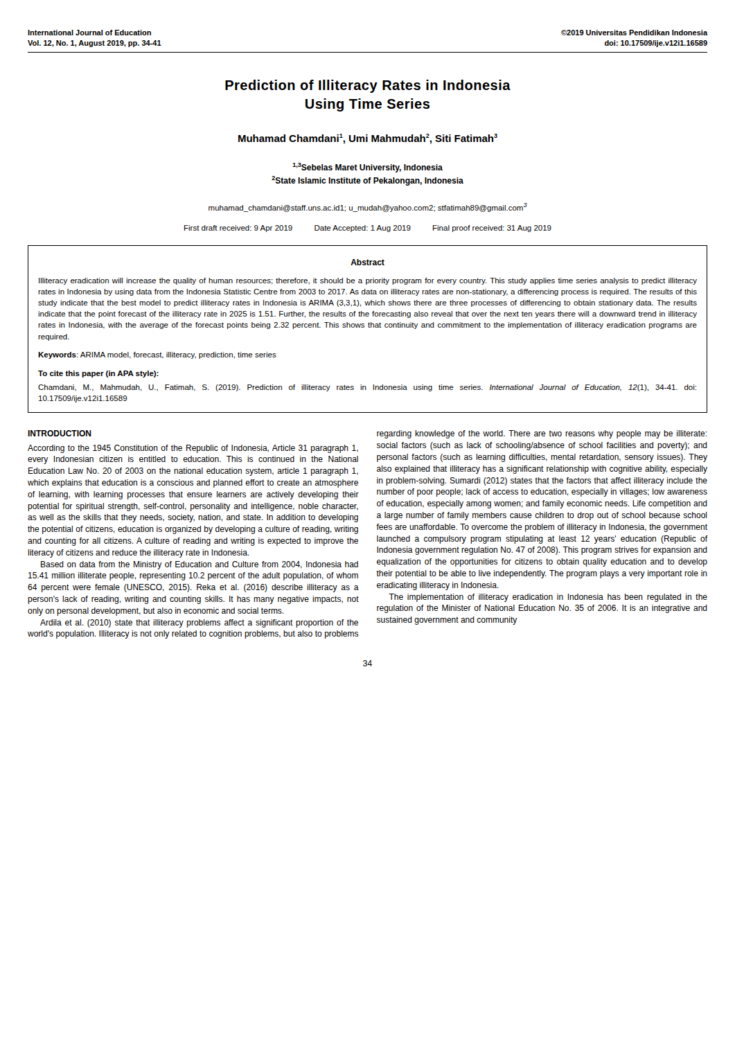International Journal of Education
Vol. 12, No. 1, August 2019, pp. 34-41
©2019 Universitas Pendidikan Indonesia
doi: 10.17509/ije.v12i1.16589
Prediction of Illiteracy Rates in Indonesia
Using Time Series
Muhamad Chamdani1, Umi Mahmudah2, Siti Fatimah3
1,3Sebelas Maret University, Indonesia
2State Islamic Institute of Pekalongan, Indonesia
muhamad_chamdani@staff.uns.ac.id1; u_mudah@yahoo.com2; stfatimah89@gmail.com3
First draft received: 9 Apr 2019 Date Accepted: 1 Aug 2019 Final proof received: 31 Aug 2019
Abstract
Illiteracy eradication will increase the quality of human resources; therefore, it should be a priority program for every country. This study applies time series analysis to predict illiteracy rates in Indonesia by using data from the Indonesia Statistic Centre from 2003 to 2017. As data on illiteracy rates are non-stationary, a differencing process is required. The results of this study indicate that the best model to predict illiteracy rates in Indonesia is ARIMA (3,3,1), which shows there are three processes of differencing to obtain stationary data. The results indicate that the point forecast of the illiteracy rate in 2025 is 1.51. Further, the results of the forecasting also reveal that over the next ten years there will a downward trend in illiteracy rates in Indonesia, with the average of the forecast points being 2.32 percent. This shows that continuity and commitment to the implementation of illiteracy eradication programs are required.
Keywords: ARIMA model, forecast, illiteracy, prediction, time series
To cite this paper (in APA style):
Chamdani, M., Mahmudah, U., Fatimah, S. (2019). Prediction of illiteracy rates in Indonesia using time series. International Journal of Education, 12(1), 34-41. doi: 10.17509/ije.v12i1.16589
INTRODUCTION
According to the 1945 Constitution of the Republic of Indonesia, Article 31 paragraph 1, every Indonesian citizen is entitled to education. This is continued in the National Education Law No. 20 of 2003 on the national education system, article 1 paragraph 1, which explains that education is a conscious and planned effort to create an atmosphere of learning, with learning processes that ensure learners are actively developing their potential for spiritual strength, self-control, personality and intelligence, noble character, as well as the skills that they needs, society, nation, and state. In addition to developing the potential of citizens, education is organized by developing a culture of reading, writing and counting for all citizens. A culture of reading and writing is expected to improve the literacy of citizens and reduce the illiteracy rate in Indonesia.
Based on data from the Ministry of Education and Culture from 2004, Indonesia had 15.41 million illiterate people, representing 10.2 percent of the adult population, of whom 64 percent were female (UNESCO, 2015). Reka et al. (2016) describe illiteracy as a person's lack of reading, writing and counting skills. It has many negative impacts, not only on personal development, but also in economic and social terms.
Ardila et al. (2010) state that illiteracy problems affect a significant proportion of the world's population. Illiteracy is not only related to cognition problems, but also to problems regarding knowledge of the world. There are two reasons why people may be illiterate: social factors (such as lack of schooling/absence of school facilities and poverty); and personal factors (such as learning difficulties, mental retardation, sensory issues). They also explained that illiteracy has a significant relationship with cognitive ability, especially in problem-solving. Sumardi (2012) states that the factors that affect illiteracy include the number of poor people; lack of access to education, especially in villages; low awareness of education, especially among women; and family economic needs. Life competition and a large number of family members cause children to drop out of school because school fees are unaffordable. To overcome the problem of illiteracy in Indonesia, the government launched a compulsory program stipulating at least 12 years' education (Republic of Indonesia government regulation No. 47 of 2008). This program strives for expansion and equalization of the opportunities for citizens to obtain quality education and to develop their potential to be able to live independently. The program plays a very important role in eradicating illiteracy in Indonesia.
The implementation of illiteracy eradication in Indonesia has been regulated in the regulation of the Minister of National Education No. 35 of 2006. It is an integrative and sustained government and community
34